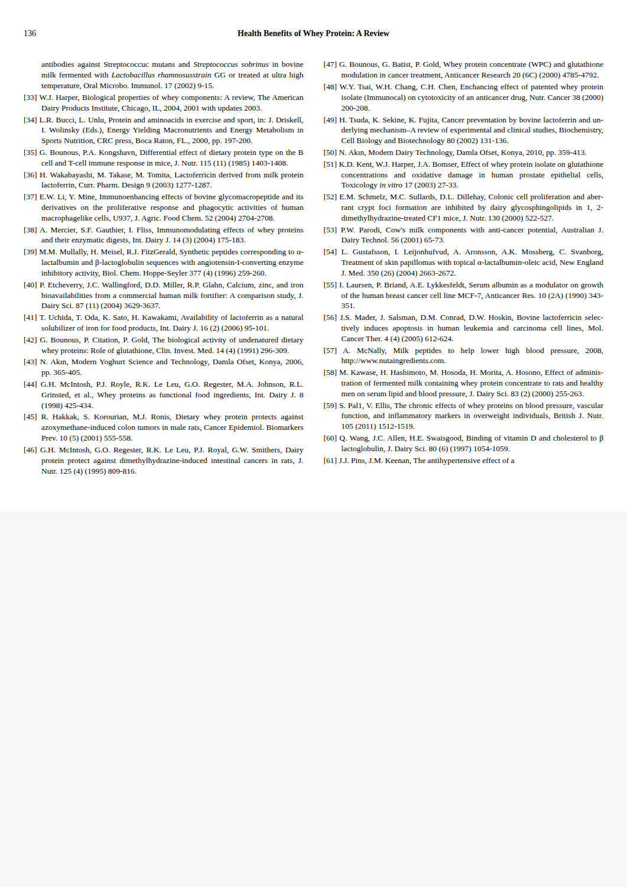136
Health Benefits of Whey Protein: A Review
antibodies against Streptococcuc mutans and Streptococcus sobrinus in bovine milk fermented with Lactobacillus rhamnosusstrain GG or treated at ultra high temperature, Oral Microbo. Immunol. 17 (2002) 9-15.
[33] W.J. Harper, Biological properties of whey components: A review, The American Dairy Products Institute, Chicago, IL, 2004, 2001 with updates 2003.
[34] L.R. Bucci, L. Unlu, Protein and aminoacids in exercise and sport, in: J. Driskell, I. Wolinsky (Eds.), Energy Yielding Macronutrients and Energy Metabolism in Sports Nutrition, CRC press, Boca Raton, FL., 2000, pp. 197-200.
[35] G. Bounous, P.A. Kongshavn, Differential effect of dietary protein type on the B cell and T-cell immune response in mice, J. Nutr. 115 (11) (1985) 1403-1408.
[36] H. Wakabayashi, M. Takase, M. Tomita, Lactoferricin derived from milk protein lactoferrin, Curr. Pharm. Design 9 (2003) 1277-1287.
[37] E.W. Li, Y. Mine, Immunoenhancing effects of bovine glycomacropeptide and its derivatives on the proliferative response and phagocytic activities of human macrophagelike cells, U937, J. Agric. Food Chem. 52 (2004) 2704-2708.
[38] A. Mercier, S.F. Gauthier, I. Fliss, Immunomodulating effects of whey proteins and their enzymatic digests, Int. Dairy J. 14 (3) (2004) 175-183.
[39] M.M. Mullally, H. Meisel, R.J. FitzGerald, Synthetic peptides corresponding to α-lactalbumin and β-lactoglobulin sequences with angiotensin-I-converting enzyme inhibitory activity, Biol. Chem. Hoppe-Seyler 377 (4) (1996) 259-260.
[40] P. Etcheverry, J.C. Wallingford, D.D. Miller, R.P. Glahn, Calcium, zinc, and iron bioavailabilities from a commercial human milk fortifier: A comparison study, J. Dairy Sci. 87 (11) (2004) 3629-3637.
[41] T. Uchida, T. Oda, K. Sato, H. Kawakami, Availability of lactoferrin as a natural solubilizer of iron for food products, Int. Dairy J. 16 (2) (2006) 95-101.
[42] G. Bounous, P. Citation, P. Gold, The biological activity of undenatured dietary whey proteins: Role of glutathione, Clin. Invest. Med. 14 (4) (1991) 296-309.
[43] N. Akın, Modern Yoghurt Science and Technology, Damla Ofset, Konya, 2006, pp. 365-405.
[44] G.H. McIntosh, P.J. Royle, R.K. Le Leu, G.O. Regester, M.A. Johnson, R.L. Grinsted, et al., Whey proteins as functional food ingredients, Int. Dairy J. 8 (1998) 425-434.
[45] R. Hakkak, S. Korourian, M.J. Ronis, Dietary whey protein protects against azoxymethane-induced colon tumors in male rats, Cancer Epidemiol. Biomarkers Prev. 10 (5) (2001) 555-558.
[46] G.H. McIntosh, G.O. Regester, R.K. Le Leu, P.J. Royal, G.W. Smithers, Dairy protein protect against dimethylhydrazine-induced intestinal cancers in rats, J. Nutr. 125 (4) (1995) 809-816.
[47] G. Bounous, G. Batist, P. Gold, Whey protein concentrate (WPC) and glutathione modulation in cancer treatment, Anticancer Research 20 (6C) (2000) 4785-4792.
[48] W.Y. Tsai, W.H. Chang, C.H. Chen, Enchancing effect of patented whey protein isolate (Immunocal) on cytotoxicity of an anticancer drug, Nutr. Cancer 38 (2000) 200-208.
[49] H. Tsuda, K. Sekine, K. Fujita, Cancer preventation by bovine lactoferrin and underlying mechanism–A review of experimental and clinical studies, Biochemistry, Cell Biology and Biotechnology 80 (2002) 131-136.
[50] N. Akın, Modern Dairy Technology, Damla Ofset, Konya, 2010, pp. 359-413.
[51] K.D. Kent, W.J. Harper, J.A. Bomser, Effect of whey protein isolate on glutathione concentrations and oxidative damage in human prostate epithelial cells, Toxicology in vitro 17 (2003) 27-33.
[52] E.M. Schmelz, M.C. Sullards, D.L. Dillehay, Colonic cell proliferation and aberrant crypt foci formation are inhibited by dairy glycosphingolipids in 1, 2-dimethylhydrazine-treated CF1 mice, J. Nutr. 130 (2000) 522-527.
[53] P.W. Parodi, Cow's milk components with anti-cancer potential, Australian J. Dairy Technol. 56 (2001) 65-73.
[54] L. Gustafsson, I. Leijonhufvud, A. Aronsson, A.K. Mossberg, C. Svanborg, Treatment of skin papillomas with topical α-lactalbumin-oleic acid, New England J. Med. 350 (26) (2004) 2663-2672.
[55] I. Laursen, P. Briand, A.E. Lykkesfeldt, Serum albumin as a modulator on growth of the human breast cancer cell line MCF-7, Anticancer Res. 10 (2A) (1990) 343-351.
[56] J.S. Mader, J. Salsman, D.M. Conrad, D.W. Hoskin, Bovine lactoferricin selectively induces apoptosis in human leukemia and carcinoma cell lines, Mol. Cancer Ther. 4 (4) (2005) 612-624.
[57] A. McNally, Milk peptides to help lower high blood pressure, 2008, http://www.nutaingredients.com.
[58] M. Kawase, H. Hashimoto, M. Hosoda, H. Morita, A. Hosono, Effect of administration of fermented milk containing whey protein concentrate to rats and healthy men on serum lipid and blood pressure, J. Dairy Sci. 83 (2) (2000) 255-263.
[59] S. Pal1, V. Ellis, The chronic effects of whey proteins on blood pressure, vascular function, and inflammatory markers in overweight individuals, British J. Nutr. 105 (2011) 1512-1519.
[60] Q. Wang, J.C. Allen, H.E. Swaisgood, Binding of vitamin D and cholesterol to β lactoglobulin, J. Dairy Sci. 80 (6) (1997) 1054-1059.
[61] J.J. Pins, J.M. Keenan, The antihypertensive effect of a